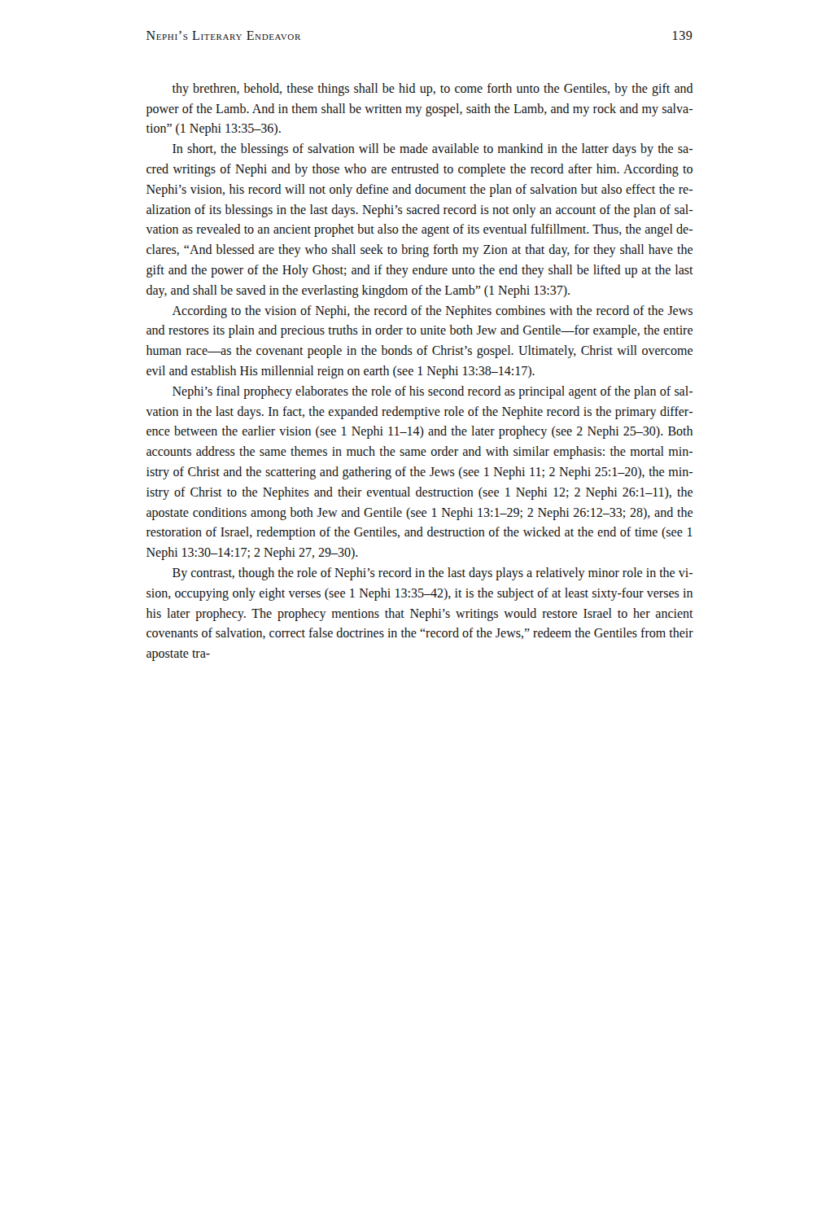Nephi’s Literary Endeavor 139
thy brethren, behold, these things shall be hid up, to come forth unto the Gentiles, by the gift and power of the Lamb. And in them shall be written my gospel, saith the Lamb, and my rock and my salvation” (1 Nephi 13:35–36).
In short, the blessings of salvation will be made available to mankind in the latter days by the sacred writings of Nephi and by those who are entrusted to complete the record after him. According to Nephi’s vision, his record will not only define and document the plan of salvation but also effect the realization of its blessings in the last days. Nephi’s sacred record is not only an account of the plan of salvation as revealed to an ancient prophet but also the agent of its eventual fulfillment. Thus, the angel declares, “And blessed are they who shall seek to bring forth my Zion at that day, for they shall have the gift and the power of the Holy Ghost; and if they endure unto the end they shall be lifted up at the last day, and shall be saved in the everlasting kingdom of the Lamb” (1 Nephi 13:37).
According to the vision of Nephi, the record of the Nephites combines with the record of the Jews and restores its plain and precious truths in order to unite both Jew and Gentile—for example, the entire human race—as the covenant people in the bonds of Christ’s gospel. Ultimately, Christ will overcome evil and establish His millennial reign on earth (see 1 Nephi 13:38–14:17).
Nephi’s final prophecy elaborates the role of his second record as principal agent of the plan of salvation in the last days. In fact, the expanded redemptive role of the Nephite record is the primary difference between the earlier vision (see 1 Nephi 11–14) and the later prophecy (see 2 Nephi 25–30). Both accounts address the same themes in much the same order and with similar emphasis: the mortal ministry of Christ and the scattering and gathering of the Jews (see 1 Nephi 11; 2 Nephi 25:1–20), the ministry of Christ to the Nephites and their eventual destruction (see 1 Nephi 12; 2 Nephi 26:1–11), the apostate conditions among both Jew and Gentile (see 1 Nephi 13:1–29; 2 Nephi 26:12–33; 28), and the restoration of Israel, redemption of the Gentiles, and destruction of the wicked at the end of time (see 1 Nephi 13:30–14:17; 2 Nephi 27, 29–30).
By contrast, though the role of Nephi’s record in the last days plays a relatively minor role in the vision, occupying only eight verses (see 1 Nephi 13:35–42), it is the subject of at least sixty-four verses in his later prophecy. The prophecy mentions that Nephi’s writings would restore Israel to her ancient covenants of salvation, correct false doctrines in the “record of the Jews,” redeem the Gentiles from their apostate tra-